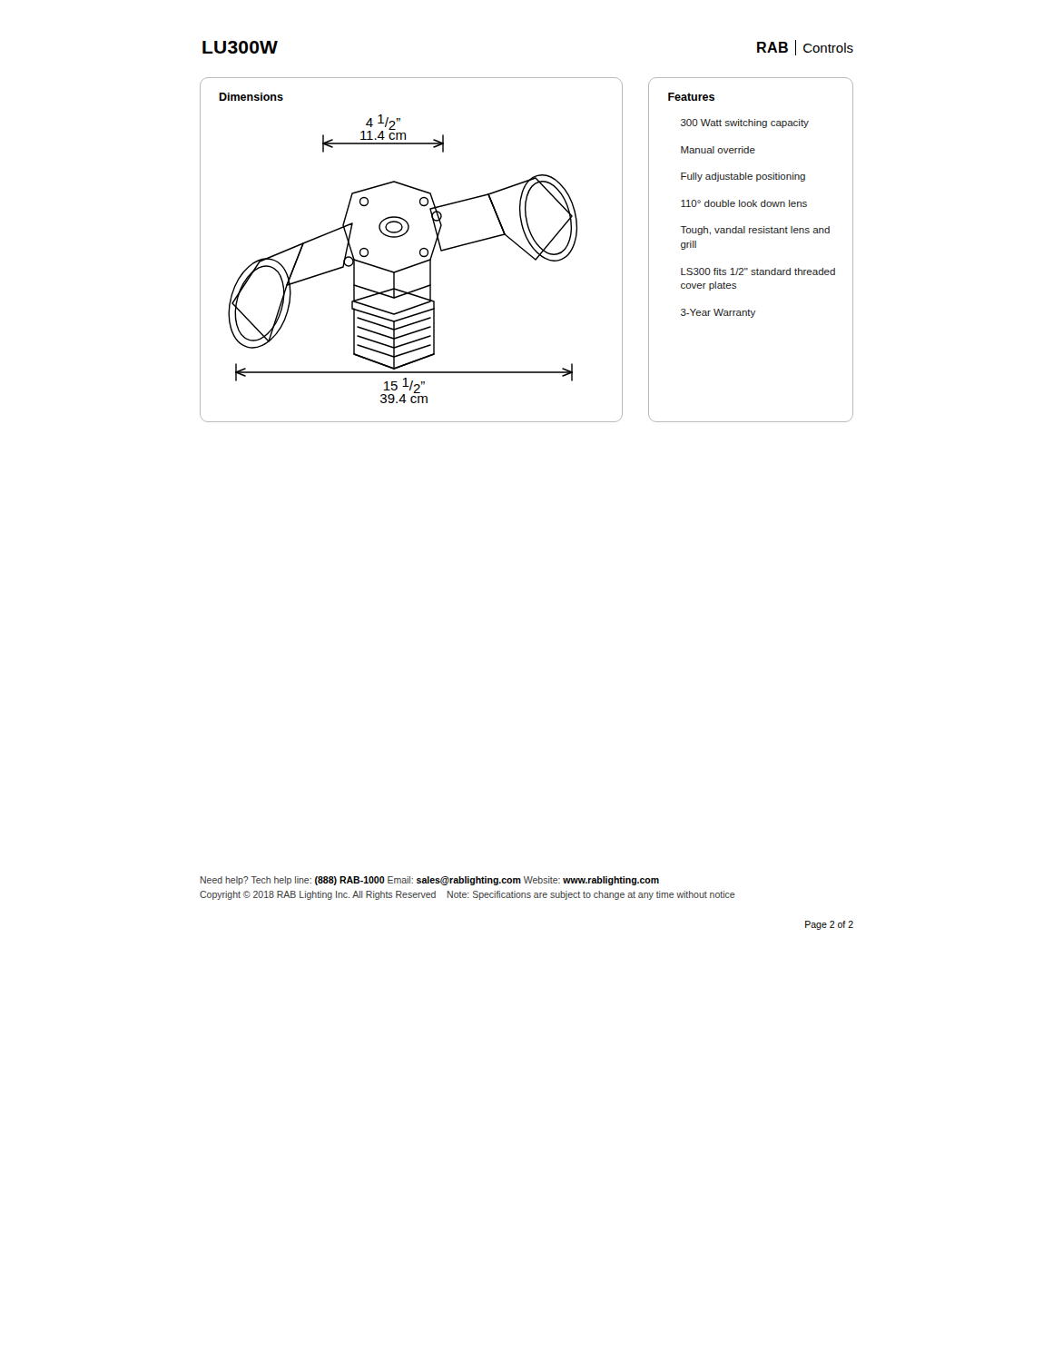LU300W
RAB Controls
Dimensions
4 1/2” 11.4 cm 15 1/2” 39.4 cm
Features
300 Watt switching capacity
Manual override
Fully adjustable positioning
110° double look down lens
Tough, vandal resistant lens and grill
LS300 fits 1/2" standard threaded cover plates
3-Year Warranty
Need help? Tech help line: (888) RAB-1000 Email: sales@rablighting.com Website: www.rablighting.com
Copyright © 2018 RAB Lighting Inc. All Rights Reserved Note: Specifications are subject to change at any time without notice
Page 2 of 2